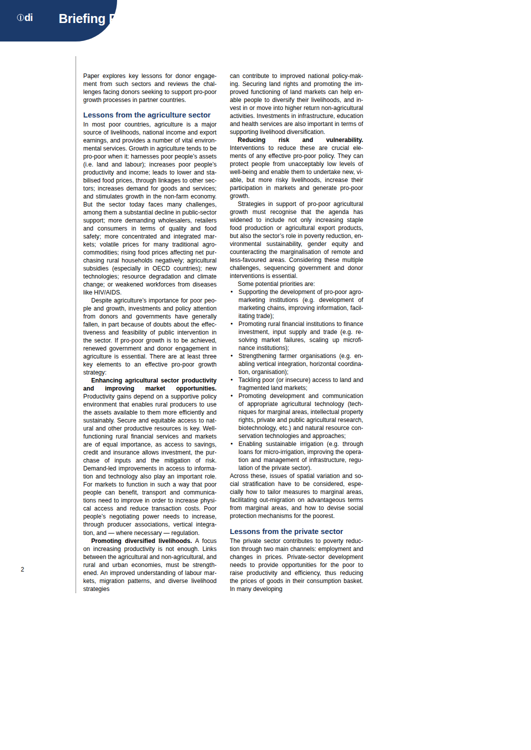di
Briefing Paper
Paper explores key lessons for donor engagement from such sectors and reviews the challenges facing donors seeking to support pro-poor growth processes in partner countries.
Lessons from the agriculture sector
In most poor countries, agriculture is a major source of livelihoods, national income and export earnings, and provides a number of vital environmental services. Growth in agriculture tends to be pro-poor when it: harnesses poor people’s assets (i.e. land and labour); increases poor people’s productivity and income; leads to lower and stabilised food prices, through linkages to other sectors; increases demand for goods and services; and stimulates growth in the non-farm economy. But the sector today faces many challenges, among them a substantial decline in public-sector support; more demanding wholesalers, retailers and consumers in terms of quality and food safety; more concentrated and integrated markets; volatile prices for many traditional agro-commodities; rising food prices affecting net purchasing rural households negatively; agricultural subsidies (especially in OECD countries); new technologies; resource degradation and climate change; or weakened workforces from diseases like HIV/AIDS.
Despite agriculture’s importance for poor people and growth, investments and policy attention from donors and governments have generally fallen, in part because of doubts about the effectiveness and feasibility of public intervention in the sector. If pro-poor growth is to be achieved, renewed government and donor engagement in agriculture is essential. There are at least three key elements to an effective pro-poor growth strategy:
Enhancing agricultural sector productivity and improving market opportunities. Productivity gains depend on a supportive policy environment that enables rural producers to use the assets available to them more efficiently and sustainably. Secure and equitable access to natural and other productive resources is key. Well-functioning rural financial services and markets are of equal importance, as access to savings, credit and insurance allows investment, the purchase of inputs and the mitigation of risk. Demand-led improvements in access to information and technology also play an important role. For markets to function in such a way that poor people can benefit, transport and communications need to improve in order to increase physical access and reduce transaction costs. Poor people’s negotiating power needs to increase, through producer associations, vertical integration, and — where necessary — regulation.
Promoting diversified livelihoods. A focus on increasing productivity is not enough. Links between the agricultural and non-agricultural, and rural and urban economies, must be strengthened. An improved understanding of labour markets, migration patterns, and diverse livelihood strategies
can contribute to improved national policy-making. Securing land rights and promoting the improved functioning of land markets can help enable people to diversify their livelihoods, and invest in or move into higher return non-agricultural activities. Investments in infrastructure, education and health services are also important in terms of supporting livelihood diversification.
Reducing risk and vulnerability. Interventions to reduce these are crucial elements of any effective pro-poor policy. They can protect people from unacceptably low levels of well-being and enable them to undertake new, viable, but more risky livelihoods, increase their participation in markets and generate pro-poor growth.
Strategies in support of pro-poor agricultural growth must recognise that the agenda has widened to include not only increasing staple food production or agricultural export products, but also the sector’s role in poverty reduction, environmental sustainability, gender equity and counteracting the marginalisation of remote and less-favoured areas. Considering these multiple challenges, sequencing government and donor interventions is essential.
Some potential priorities are:
Supporting the development of pro-poor agro-marketing institutions (e.g. development of marketing chains, improving information, facilitating trade);
Promoting rural financial institutions to finance investment, input supply and trade (e.g. resolving market failures, scaling up microfinance institutions);
Strengthening farmer organisations (e.g. enabling vertical integration, horizontal coordination, organisation);
Tackling poor (or insecure) access to land and fragmented land markets;
Promoting development and communication of appropriate agricultural technology (techniques for marginal areas, intellectual property rights, private and public agricultural research, biotechnology, etc.) and natural resource conservation technologies and approaches;
Enabling sustainable irrigation (e.g. through loans for micro-irrigation, improving the operation and management of infrastructure, regulation of the private sector).
Across these, issues of spatial variation and social stratification have to be considered, especially how to tailor measures to marginal areas, facilitating out-migration on advantageous terms from marginal areas, and how to devise social protection mechanisms for the poorest.
Lessons from the private sector
The private sector contributes to poverty reduction through two main channels: employment and changes in prices. Private-sector development needs to provide opportunities for the poor to raise productivity and efficiency, thus reducing the prices of goods in their consumption basket. In many developing
2